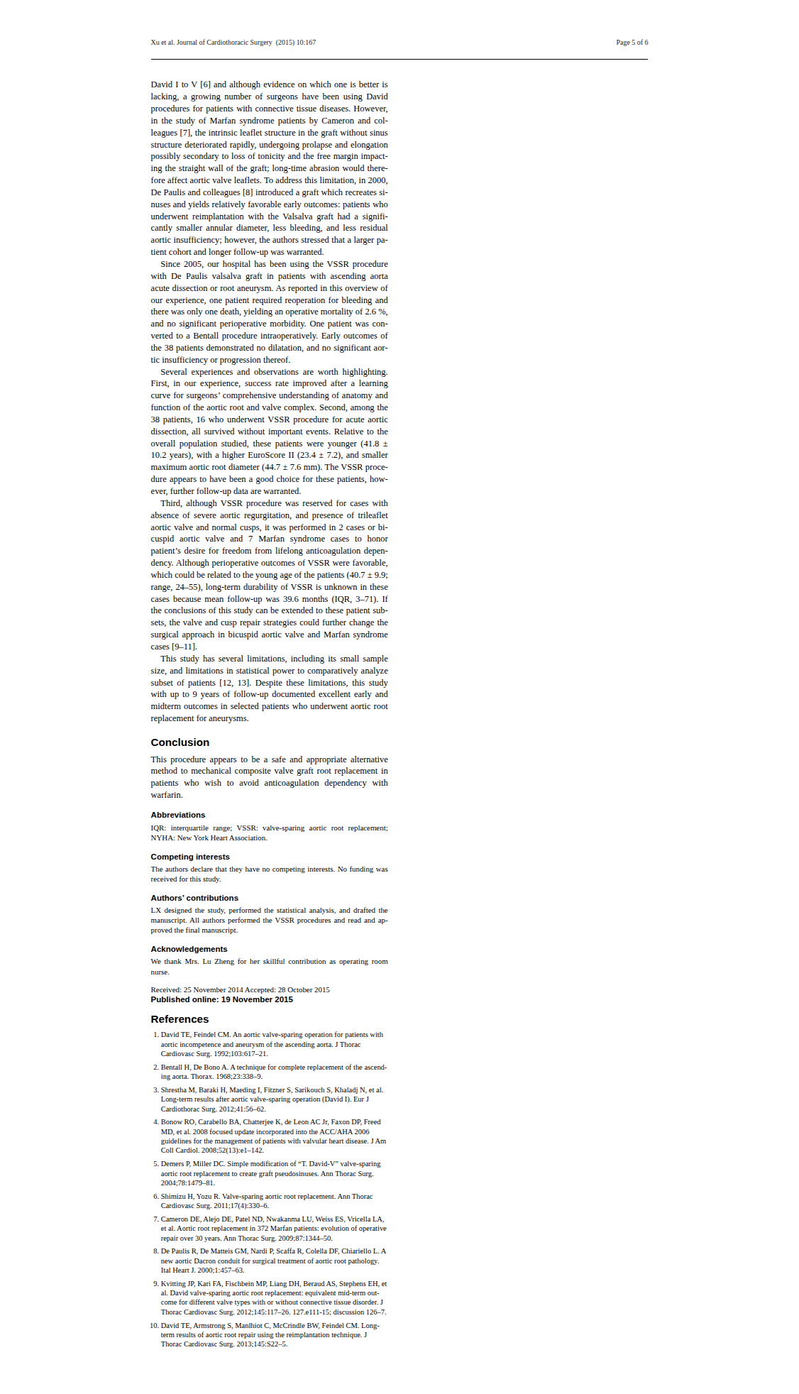Xu et al. Journal of Cardiothoracic Surgery (2015) 10:167 Page 5 of 6
David I to V [6] and although evidence on which one is better is lacking, a growing number of surgeons have been using David procedures for patients with connective tissue diseases. However, in the study of Marfan syndrome patients by Cameron and colleagues [7], the intrinsic leaflet structure in the graft without sinus structure deteriorated rapidly, undergoing prolapse and elongation possibly secondary to loss of tonicity and the free margin impacting the straight wall of the graft; long-time abrasion would therefore affect aortic valve leaflets. To address this limitation, in 2000, De Paulis and colleagues [8] introduced a graft which recreates sinuses and yields relatively favorable early outcomes: patients who underwent reimplantation with the Valsalva graft had a significantly smaller annular diameter, less bleeding, and less residual aortic insufficiency; however, the authors stressed that a larger patient cohort and longer follow-up was warranted.
Since 2005, our hospital has been using the VSSR procedure with De Paulis valsalva graft in patients with ascending aorta acute dissection or root aneurysm. As reported in this overview of our experience, one patient required reoperation for bleeding and there was only one death, yielding an operative mortality of 2.6 %, and no significant perioperative morbidity. One patient was converted to a Bentall procedure intraoperatively. Early outcomes of the 38 patients demonstrated no dilatation, and no significant aortic insufficiency or progression thereof.
Several experiences and observations are worth highlighting. First, in our experience, success rate improved after a learning curve for surgeons’ comprehensive understanding of anatomy and function of the aortic root and valve complex. Second, among the 38 patients, 16 who underwent VSSR procedure for acute aortic dissection, all survived without important events. Relative to the overall population studied, these patients were younger (41.8 ± 10.2 years), with a higher EuroScore II (23.4 ± 7.2), and smaller maximum aortic root diameter (44.7 ± 7.6 mm). The VSSR procedure appears to have been a good choice for these patients, however, further follow-up data are warranted.
Third, although VSSR procedure was reserved for cases with absence of severe aortic regurgitation, and presence of trileaflet aortic valve and normal cusps, it was performed in 2 cases or bicuspid aortic valve and 7 Marfan syndrome cases to honor patient’s desire for freedom from lifelong anticoagulation dependency. Although perioperative outcomes of VSSR were favorable, which could be related to the young age of the patients (40.7 ± 9.9; range, 24–55), long-term durability of VSSR is unknown in these cases because mean follow-up was 39.6 months (IQR, 3–71). If the conclusions of this study can be extended to these patient subsets, the valve and cusp repair strategies could further change the surgical approach in bicuspid aortic valve and Marfan syndrome cases [9–11].
This study has several limitations, including its small sample size, and limitations in statistical power to comparatively analyze subset of patients [12, 13]. Despite these limitations, this study with up to 9 years of follow-up documented excellent early and midterm outcomes in selected patients who underwent aortic root replacement for aneurysms.
Conclusion
This procedure appears to be a safe and appropriate alternative method to mechanical composite valve graft root replacement in patients who wish to avoid anticoagulation dependency with warfarin.
Abbreviations
IQR: interquartile range; VSSR: valve-sparing aortic root replacement; NYHA: New York Heart Association.
Competing interests
The authors declare that they have no competing interests. No funding was received for this study.
Authors’ contributions
LX designed the study, performed the statistical analysis, and drafted the manuscript. All authors performed the VSSR procedures and read and approved the final manuscript.
Acknowledgements
We thank Mrs. Lu Zheng for her skillful contribution as operating room nurse.
Received: 25 November 2014 Accepted: 28 October 2015
Published online: 19 November 2015
References
David TE, Feindel CM. An aortic valve-sparing operation for patients with aortic incompetence and aneurysm of the ascending aorta. J Thorac Cardiovasc Surg. 1992;103:617–21.
Bentall H, De Bono A. A technique for complete replacement of the ascending aorta. Thorax. 1968;23:338–9.
Shrestha M, Baraki H, Maeding I, Fitzner S, Sarikouch S, Khaladj N, et al. Long-term results after aortic valve-sparing operation (David I). Eur J Cardiothorac Surg. 2012;41:56–62.
Bonow RO, Carabello BA, Chatterjee K, de Leon AC Jr, Faxon DP, Freed MD, et al. 2008 focused update incorporated into the ACC/AHA 2006 guidelines for the management of patients with valvular heart disease. J Am Coll Cardiol. 2008;52(13):e1–142.
Demers P, Miller DC. Simple modification of “T. David-V” valve-sparing aortic root replacement to create graft pseudosinuses. Ann Thorac Surg. 2004;78:1479–81.
Shimizu H, Yozu R. Valve-sparing aortic root replacement. Ann Thorac Cardiovasc Surg. 2011;17(4):330–6.
Cameron DE, Alejo DE, Patel ND, Nwakanma LU, Weiss ES, Vricella LA, et al. Aortic root replacement in 372 Marfan patients: evolution of operative repair over 30 years. Ann Thorac Surg. 2009;87:1344–50.
De Paulis R, De Matteis GM, Nardi P, Scaffa R, Colella DF, Chiariello L. A new aortic Dacron conduit for surgical treatment of aortic root pathology. Ital Heart J. 2000;1:457–63.
Kvitting JP, Kari FA, Fischbein MP, Liang DH, Beraud AS, Stephens EH, et al. David valve-sparing aortic root replacement: equivalent mid-term outcome for different valve types with or without connective tissue disorder. J Thorac Cardiovasc Surg. 2012;145:117–26. 127.e111-15; discussion 126–7.
David TE, Armstrong S, Manlhiot C, McCrindle BW, Feindel CM. Long-term results of aortic root repair using the reimplantation technique. J Thorac Cardiovasc Surg. 2013;145:S22–5.